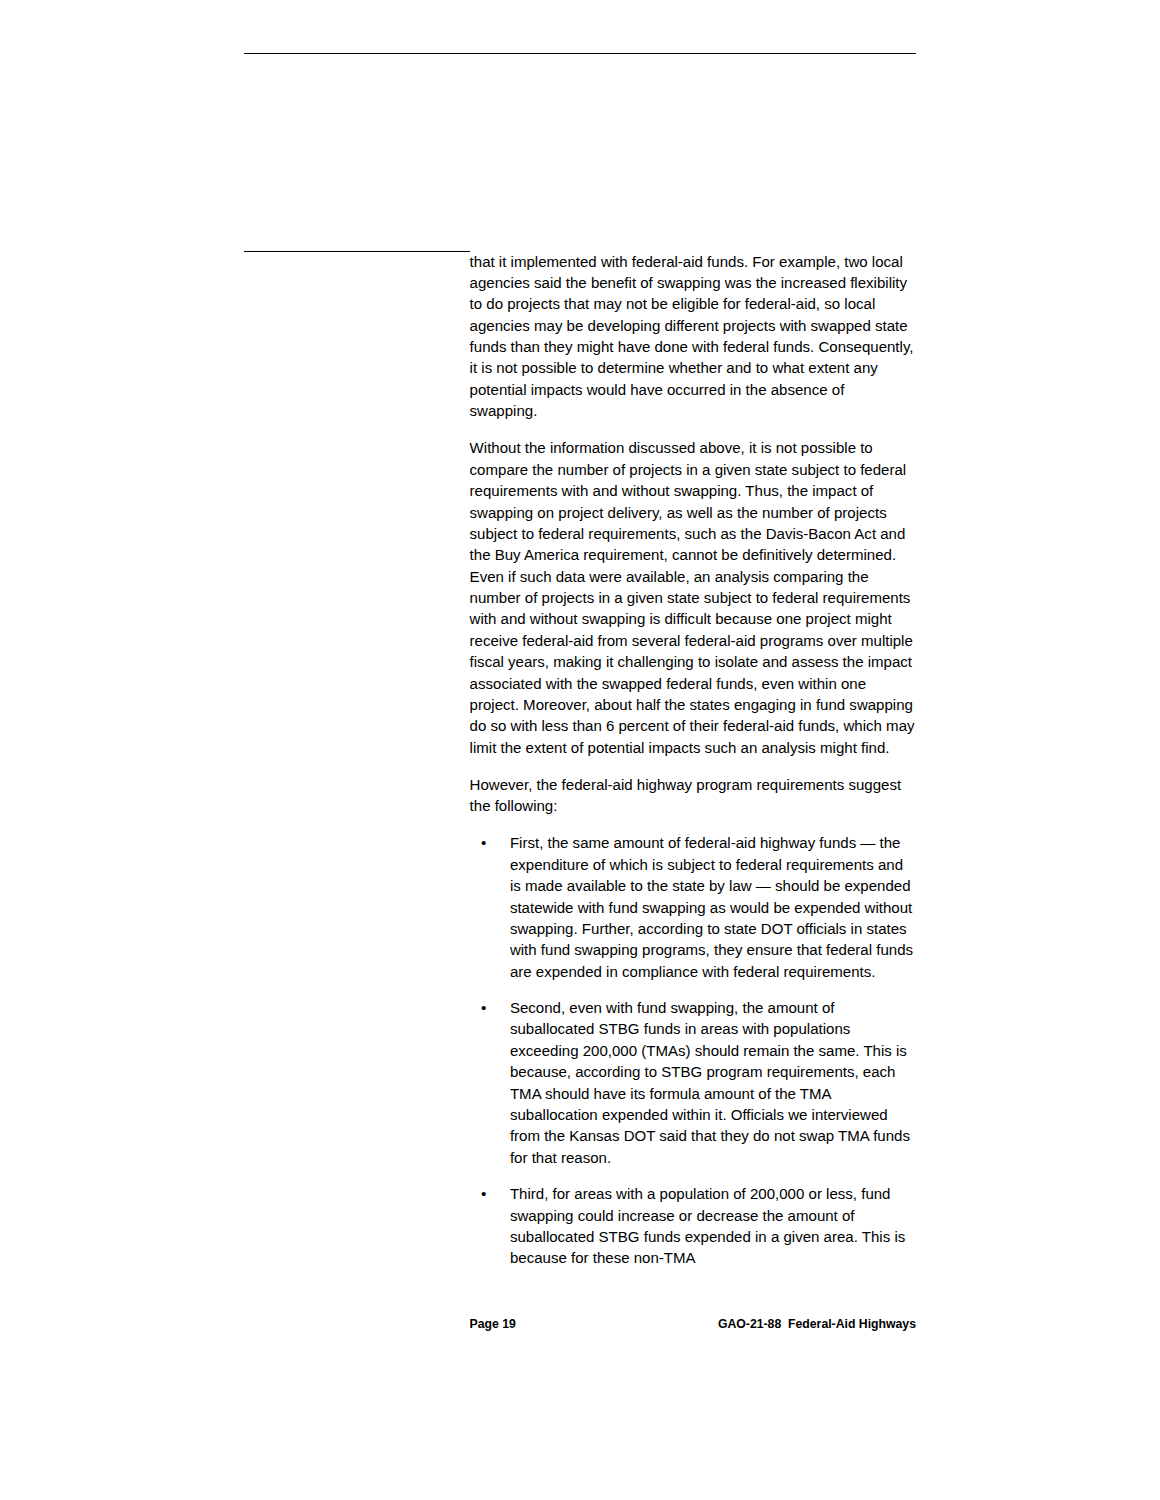that it implemented with federal-aid funds. For example, two local agencies said the benefit of swapping was the increased flexibility to do projects that may not be eligible for federal-aid, so local agencies may be developing different projects with swapped state funds than they might have done with federal funds. Consequently, it is not possible to determine whether and to what extent any potential impacts would have occurred in the absence of swapping.
Without the information discussed above, it is not possible to compare the number of projects in a given state subject to federal requirements with and without swapping. Thus, the impact of swapping on project delivery, as well as the number of projects subject to federal requirements, such as the Davis-Bacon Act and the Buy America requirement, cannot be definitively determined. Even if such data were available, an analysis comparing the number of projects in a given state subject to federal requirements with and without swapping is difficult because one project might receive federal-aid from several federal-aid programs over multiple fiscal years, making it challenging to isolate and assess the impact associated with the swapped federal funds, even within one project. Moreover, about half the states engaging in fund swapping do so with less than 6 percent of their federal-aid funds, which may limit the extent of potential impacts such an analysis might find.
However, the federal-aid highway program requirements suggest the following:
First, the same amount of federal-aid highway funds — the expenditure of which is subject to federal requirements and is made available to the state by law — should be expended statewide with fund swapping as would be expended without swapping. Further, according to state DOT officials in states with fund swapping programs, they ensure that federal funds are expended in compliance with federal requirements.
Second, even with fund swapping, the amount of suballocated STBG funds in areas with populations exceeding 200,000 (TMAs) should remain the same. This is because, according to STBG program requirements, each TMA should have its formula amount of the TMA suballocation expended within it. Officials we interviewed from the Kansas DOT said that they do not swap TMA funds for that reason.
Third, for areas with a population of 200,000 or less, fund swapping could increase or decrease the amount of suballocated STBG funds expended in a given area. This is because for these non-TMA
Page 19
GAO-21-88 Federal-Aid Highways